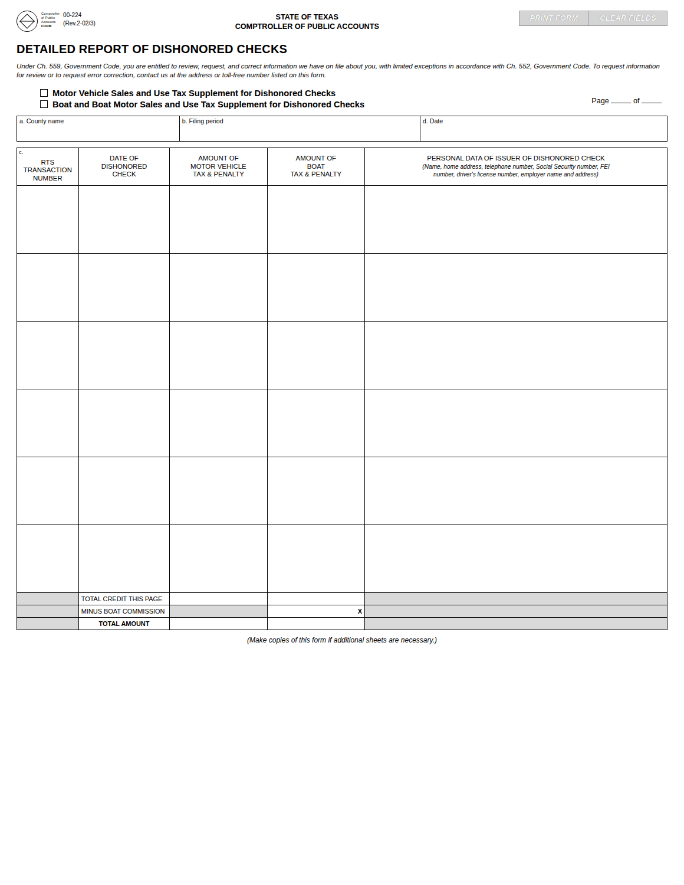Comptroller
of Public
Accounts
FORM
00-224
(Rev.2-02/3)
STATE OF TEXAS
COMPTROLLER OF PUBLIC ACCOUNTS
PRINT FORM
CLEAR FIELDS
DETAILED REPORT OF DISHONORED CHECKS
Under Ch. 559, Government Code, you are entitled to review, request, and correct information we have on file about you, with limited exceptions in accordance with Ch. 552, Government Code. To request information for review or to request error correction, contact us at the address or toll-free number listed on this form.
Motor Vehicle Sales and Use Tax Supplement for Dishonored Checks
Boat and Boat Motor Sales and Use Tax Supplement for Dishonored Checks
Page of
| a. County name | b. Filing period | d. Date |
| c. RTS TRANSACTION NUMBER | DATE OF DISHONORED CHECK | AMOUNT OF MOTOR VEHICLE TAX & PENALTY | AMOUNT OF BOAT TAX & PENALTY | PERSONAL DATA OF ISSUER OF DISHONORED CHECK (Name, home address, telephone number, Social Security number, FEI number, driver's license number, employer name and address) |
| --- | --- | --- | --- | --- |
| | TOTAL CREDIT THIS PAGE | | | |
| | MINUS BOAT COMMISSION | | X | |
| | TOTAL AMOUNT | | | |
(Make copies of this form if additional sheets are necessary.)